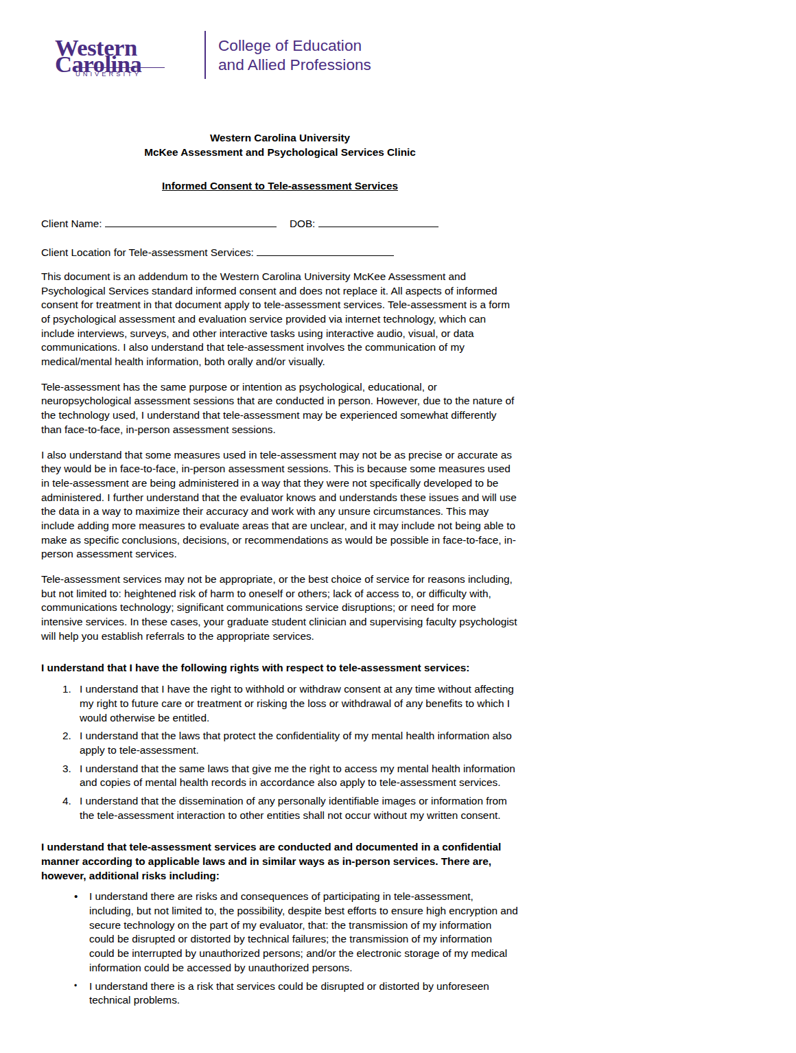Western Carolina UNIVERSITY
College of Education
and Allied Professions
Western Carolina University
McKee Assessment and Psychological Services Clinic
Informed Consent to Tele-assessment Services
Client Name:
DOB:
Client Location for Tele-assessment Services:
This document is an addendum to the Western Carolina University McKee Assessment and Psychological Services standard informed consent and does not replace it. All aspects of informed consent for treatment in that document apply to tele-assessment services. Tele-assessment is a form of psychological assessment and evaluation service provided via internet technology, which can include interviews, surveys, and other interactive tasks using interactive audio, visual, or data communications. I also understand that tele-assessment involves the communication of my medical/mental health information, both orally and/or visually.
Tele-assessment has the same purpose or intention as psychological, educational, or neuropsychological assessment sessions that are conducted in person. However, due to the nature of the technology used, I understand that tele-assessment may be experienced somewhat differently than face-to-face, in-person assessment sessions.
I also understand that some measures used in tele-assessment may not be as precise or accurate as they would be in face-to-face, in-person assessment sessions. This is because some measures used in tele-assessment are being administered in a way that they were not specifically developed to be administered. I further understand that the evaluator knows and understands these issues and will use the data in a way to maximize their accuracy and work with any unsure circumstances. This may include adding more measures to evaluate areas that are unclear, and it may include not being able to make as specific conclusions, decisions, or recommendations as would be possible in face-to-face, in-person assessment services.
Tele-assessment services may not be appropriate, or the best choice of service for reasons including, but not limited to: heightened risk of harm to oneself or others; lack of access to, or difficulty with, communications technology; significant communications service disruptions; or need for more intensive services. In these cases, your graduate student clinician and supervising faculty psychologist will help you establish referrals to the appropriate services.
I understand that I have the following rights with respect to tele-assessment services:
I understand that I have the right to withhold or withdraw consent at any time without affecting my right to future care or treatment or risking the loss or withdrawal of any benefits to which I would otherwise be entitled.
I understand that the laws that protect the confidentiality of my mental health information also apply to tele-assessment.
I understand that the same laws that give me the right to access my mental health information and copies of mental health records in accordance also apply to tele-assessment services.
I understand that the dissemination of any personally identifiable images or information from the tele-assessment interaction to other entities shall not occur without my written consent.
I understand that tele-assessment services are conducted and documented in a confidential manner according to applicable laws and in similar ways as in-person services. There are, however, additional risks including:
I understand there are risks and consequences of participating in tele-assessment, including, but not limited to, the possibility, despite best efforts to ensure high encryption and secure technology on the part of my evaluator, that: the transmission of my information could be disrupted or distorted by technical failures; the transmission of my information could be interrupted by unauthorized persons; and/or the electronic storage of my medical information could be accessed by unauthorized persons.
I understand there is a risk that services could be disrupted or distorted by unforeseen technical problems.